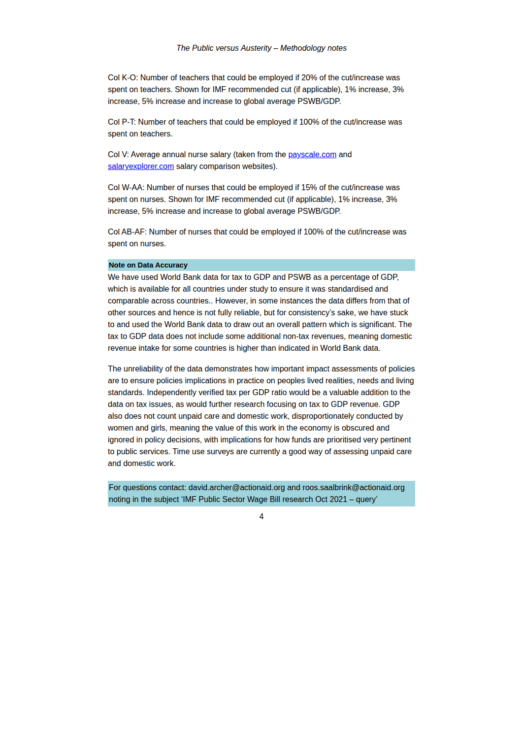The Public versus Austerity – Methodology notes
Col K-O: Number of teachers that could be employed if 20% of the cut/increase was spent on teachers. Shown for IMF recommended cut (if applicable), 1% increase, 3% increase, 5% increase and increase to global average PSWB/GDP.
Col P-T: Number of teachers that could be employed if 100% of the cut/increase was spent on teachers.
Col V: Average annual nurse salary (taken from the payscale.com and salaryexplorer.com salary comparison websites).
Col W-AA: Number of nurses that could be employed if 15% of the cut/increase was spent on nurses. Shown for IMF recommended cut (if applicable), 1% increase, 3% increase, 5% increase and increase to global average PSWB/GDP.
Col AB-AF: Number of nurses that could be employed if 100% of the cut/increase was spent on nurses.
Note on Data Accuracy
We have used World Bank data for tax to GDP and PSWB as a percentage of GDP, which is available for all countries under study to ensure it was standardised and comparable across countries.. However, in some instances the data differs from that of other sources and hence is not fully reliable, but for consistency’s sake, we have stuck to and used the World Bank data to draw out an overall pattern which is significant. The tax to GDP data does not include some additional non-tax revenues, meaning domestic revenue intake for some countries is higher than indicated in World Bank data.
The unreliability of the data demonstrates how important impact assessments of policies are to ensure policies implications in practice on peoples lived realities, needs and living standards. Independently verified tax per GDP ratio would be a valuable addition to the data on tax issues, as would further research focusing on tax to GDP revenue. GDP also does not count unpaid care and domestic work, disproportionately conducted by women and girls, meaning the value of this work in the economy is obscured and ignored in policy decisions, with implications for how funds are prioritised very pertinent to public services. Time use surveys are currently a good way of assessing unpaid care and domestic work.
For questions contact: david.archer@actionaid.org and roos.saalbrink@actionaid.org noting in the subject ‘IMF Public Sector Wage Bill research Oct 2021 – query’
4